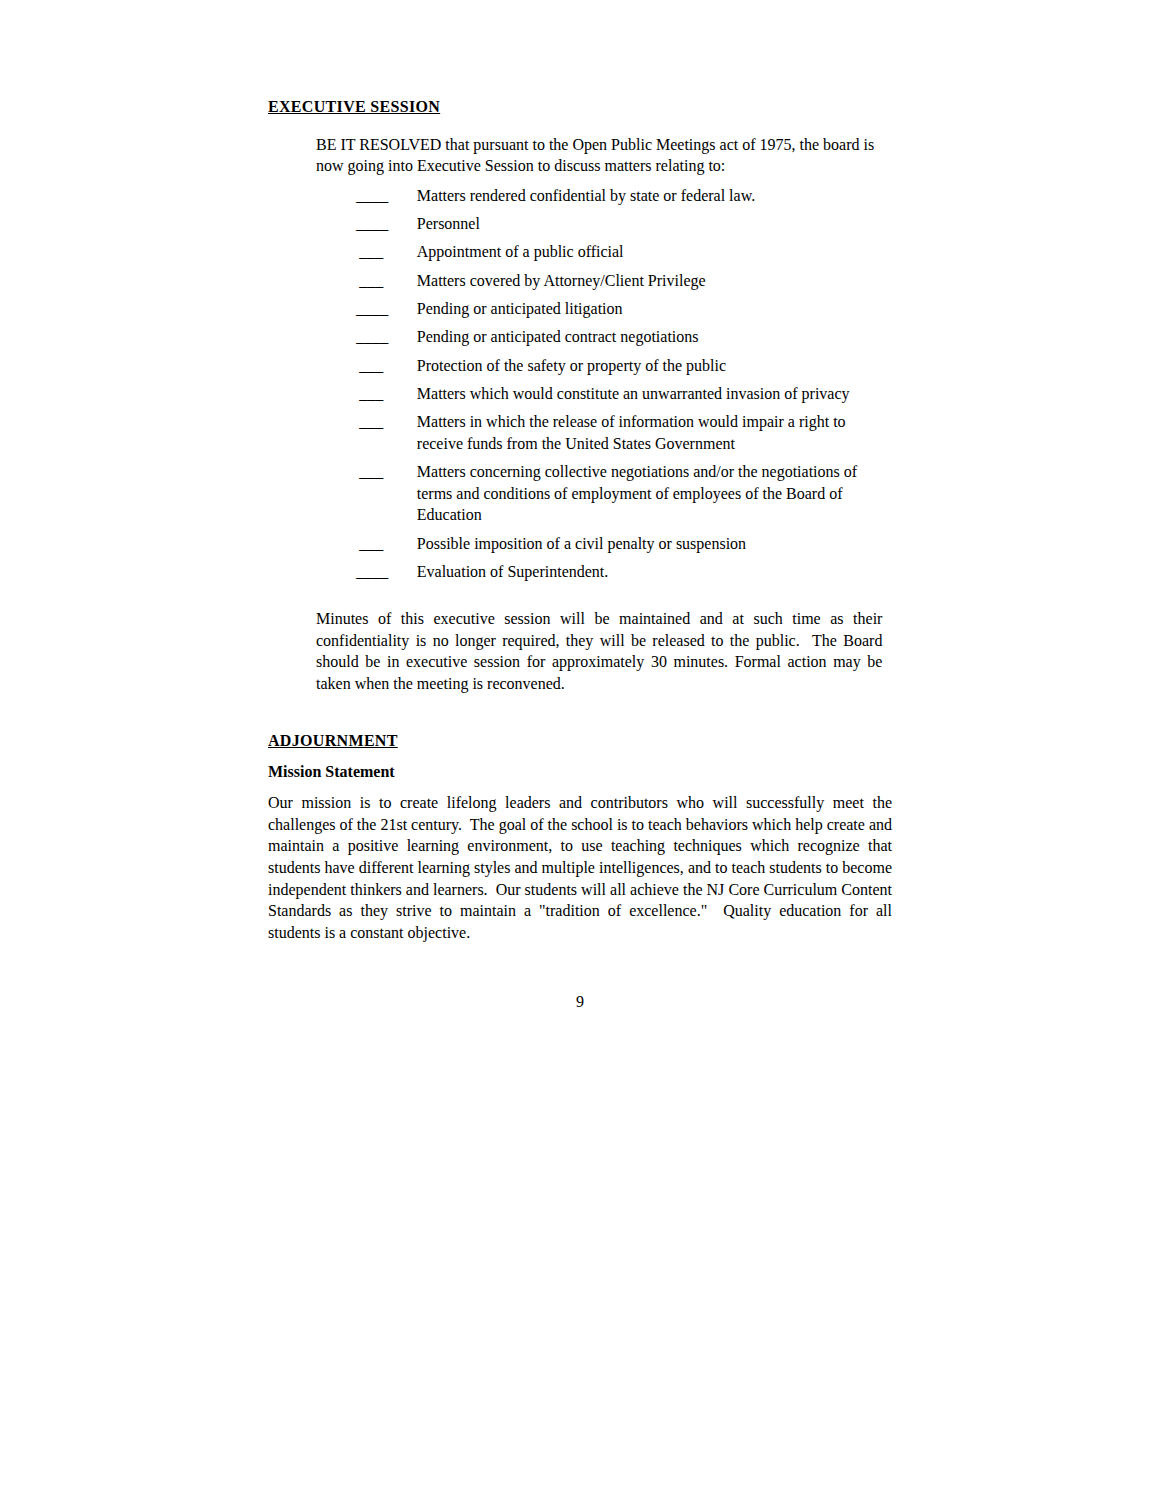Executive Session
BE IT RESOLVED that pursuant to the Open Public Meetings act of 1975, the board is now going into Executive Session to discuss matters relating to:
Matters rendered confidential by state or federal law.
Personnel
Appointment of a public official
Matters covered by Attorney/Client Privilege
Pending or anticipated litigation
Pending or anticipated contract negotiations
Protection of the safety or property of the public
Matters which would constitute an unwarranted invasion of privacy
Matters in which the release of information would impair a right to receive funds from the United States Government
Matters concerning collective negotiations and/or the negotiations of terms and conditions of employment of employees of the Board of Education
Possible imposition of a civil penalty or suspension
Evaluation of Superintendent.
Minutes of this executive session will be maintained and at such time as their confidentiality is no longer required, they will be released to the public. The Board should be in executive session for approximately 30 minutes. Formal action may be taken when the meeting is reconvened.
Adjournment
Mission Statement
Our mission is to create lifelong leaders and contributors who will successfully meet the challenges of the 21st century. The goal of the school is to teach behaviors which help create and maintain a positive learning environment, to use teaching techniques which recognize that students have different learning styles and multiple intelligences, and to teach students to become independent thinkers and learners. Our students will all achieve the NJ Core Curriculum Content Standards as they strive to maintain a "tradition of excellence." Quality education for all students is a constant objective.
9